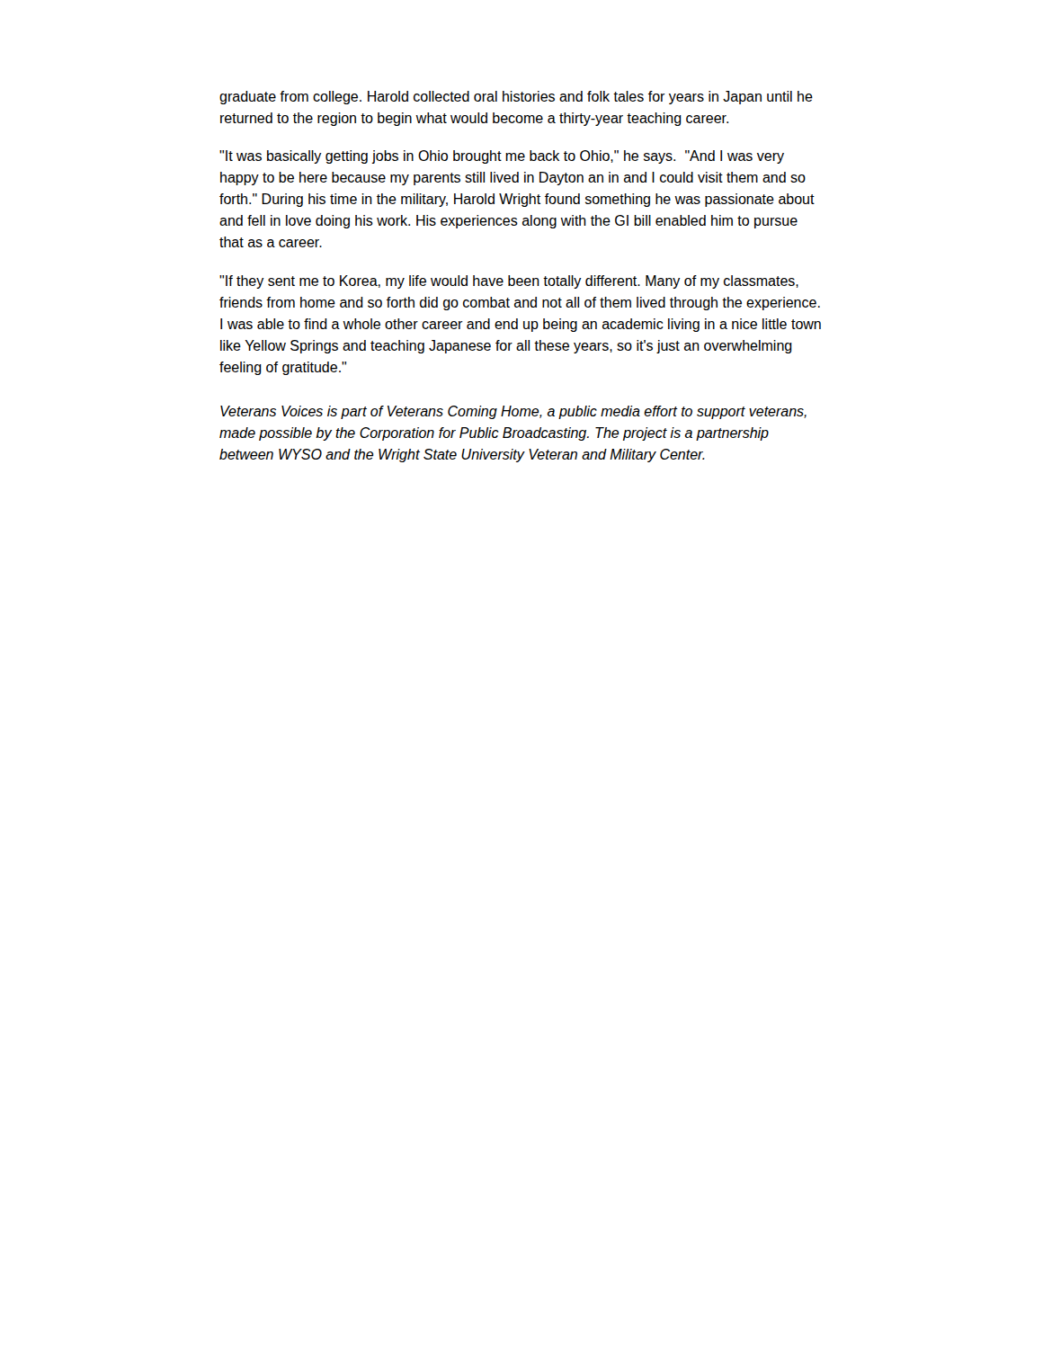graduate from college. Harold collected oral histories and folk tales for years in Japan until he returned to the region to begin what would become a thirty-year teaching career.
"It was basically getting jobs in Ohio brought me back to Ohio," he says. "And I was very happy to be here because my parents still lived in Dayton an in and I could visit them and so forth." During his time in the military, Harold Wright found something he was passionate about and fell in love doing his work. His experiences along with the GI bill enabled him to pursue that as a career.
"If they sent me to Korea, my life would have been totally different. Many of my classmates, friends from home and so forth did go combat and not all of them lived through the experience. I was able to find a whole other career and end up being an academic living in a nice little town like Yellow Springs and teaching Japanese for all these years, so it's just an overwhelming feeling of gratitude."
Veterans Voices is part of Veterans Coming Home, a public media effort to support veterans, made possible by the Corporation for Public Broadcasting. The project is a partnership between WYSO and the Wright State University Veteran and Military Center.